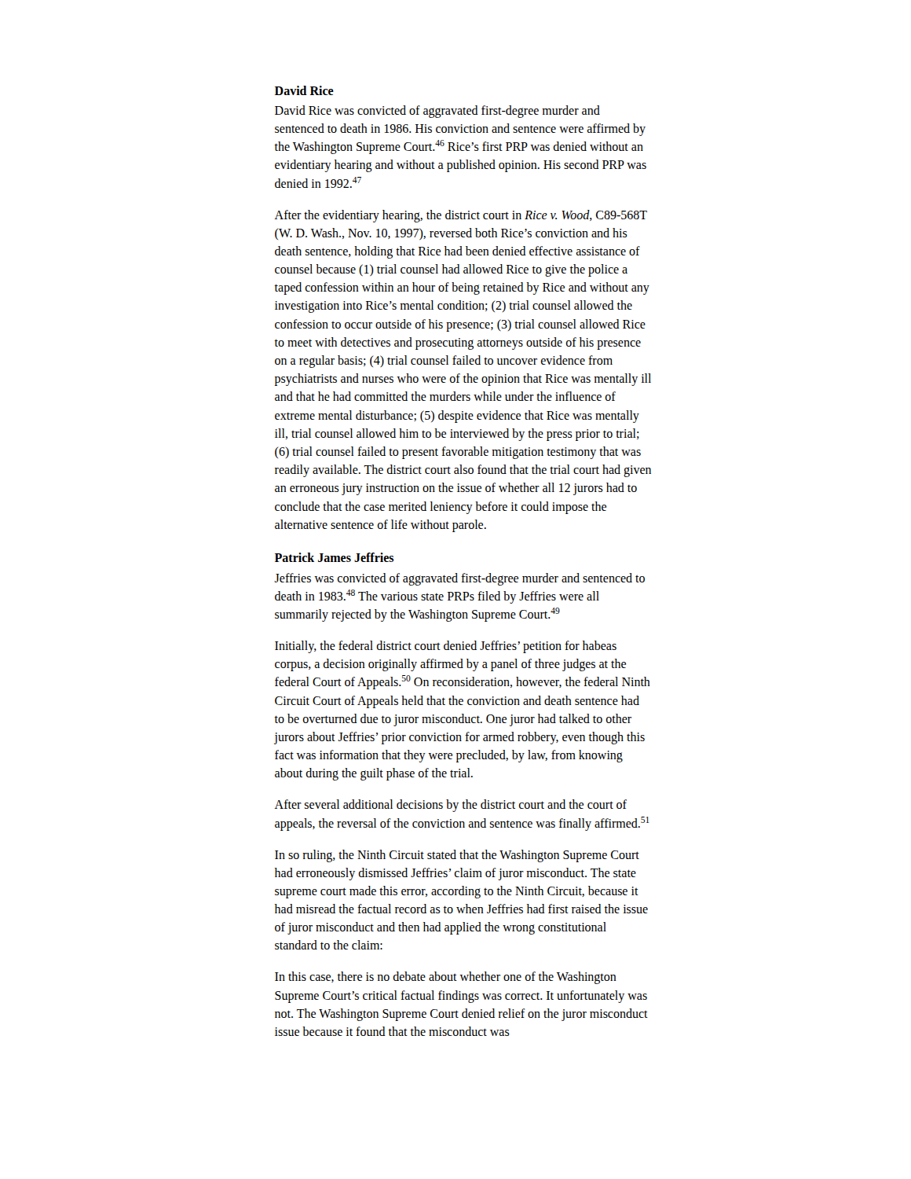David Rice
David Rice was convicted of aggravated first-degree murder and sentenced to death in 1986. His conviction and sentence were affirmed by the Washington Supreme Court.46 Rice’s first PRP was denied without an evidentiary hearing and without a published opinion. His second PRP was denied in 1992.47
After the evidentiary hearing, the district court in Rice v. Wood, C89-568T (W. D. Wash., Nov. 10, 1997), reversed both Rice’s conviction and his death sentence, holding that Rice had been denied effective assistance of counsel because (1) trial counsel had allowed Rice to give the police a taped confession within an hour of being retained by Rice and without any investigation into Rice’s mental condition; (2) trial counsel allowed the confession to occur outside of his presence; (3) trial counsel allowed Rice to meet with detectives and prosecuting attorneys outside of his presence on a regular basis; (4) trial counsel failed to uncover evidence from psychiatrists and nurses who were of the opinion that Rice was mentally ill and that he had committed the murders while under the influence of extreme mental disturbance; (5) despite evidence that Rice was mentally ill, trial counsel allowed him to be interviewed by the press prior to trial; (6) trial counsel failed to present favorable mitigation testimony that was readily available. The district court also found that the trial court had given an erroneous jury instruction on the issue of whether all 12 jurors had to conclude that the case merited leniency before it could impose the alternative sentence of life without parole.
Patrick James Jeffries
Jeffries was convicted of aggravated first-degree murder and sentenced to death in 1983.48 The various state PRPs filed by Jeffries were all summarily rejected by the Washington Supreme Court.49
Initially, the federal district court denied Jeffries’ petition for habeas corpus, a decision originally affirmed by a panel of three judges at the federal Court of Appeals.50 On reconsideration, however, the federal Ninth Circuit Court of Appeals held that the conviction and death sentence had to be overturned due to juror misconduct. One juror had talked to other jurors about Jeffries’ prior conviction for armed robbery, even though this fact was information that they were precluded, by law, from knowing about during the guilt phase of the trial.
After several additional decisions by the district court and the court of appeals, the reversal of the conviction and sentence was finally affirmed.51
In so ruling, the Ninth Circuit stated that the Washington Supreme Court had erroneously dismissed Jeffries’ claim of juror misconduct. The state supreme court made this error, according to the Ninth Circuit, because it had misread the factual record as to when Jeffries had first raised the issue of juror misconduct and then had applied the wrong constitutional standard to the claim:
In this case, there is no debate about whether one of the Washington Supreme Court’s critical factual findings was correct. It unfortunately was not. The Washington Supreme Court denied relief on the juror misconduct issue because it found that the misconduct was